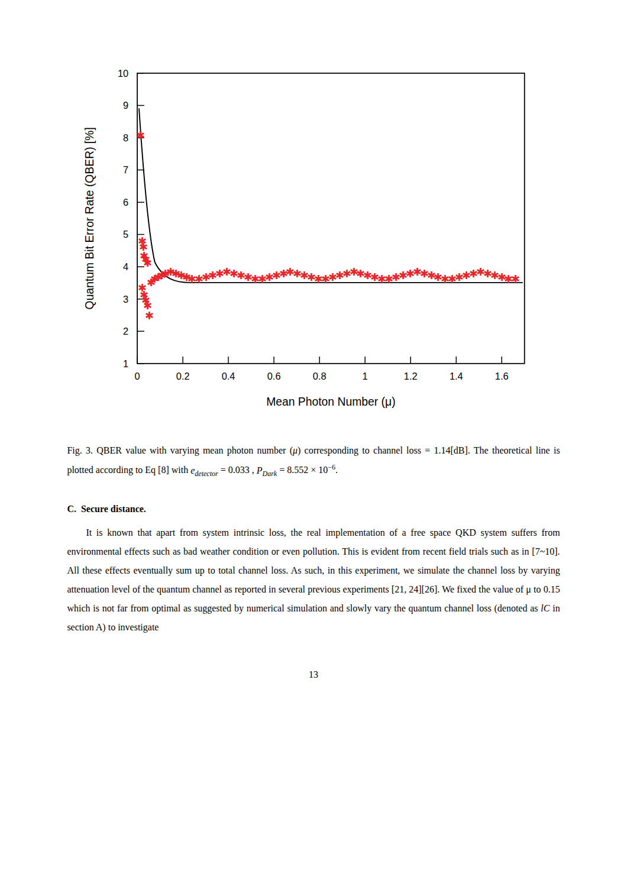10 9 8 7 6 5 4 3 2 1 0 0.2 0.4 0.6 0.8 1 1.2 1.4 1.6 Quantum Bit Error Rate (QBER) [%] Mean Photon Number (μ) ✱ ✱ ✱ ✱ ✱ ✱ ✱ ✱ ✱ ✱ ✱ ✱ ✱ ✱ ✱ ✱ ✱ ✱ ✱ ✱ ✱ ✱ ✱ ✱ ✱ ✱ ✱ ✱ ✱ ✱ ✱ ✱ ✱ ✱ ✱ ✱ ✱ ✱ ✱ ✱ ✱ ✱ ✱ ✱ ✱ ✱ ✱ ✱ ✱ ✱ ✱ ✱ ✱ ✱ ✱ ✱ ✱ ✱ ✱ ✱ ✱ ✱ ✱ ✱ ✱ ✱ ✱
Fig. 3. QBER value with varying mean photon number (μ) corresponding to channel loss = 1.14[dB]. The theoretical line is plotted according to Eq [8] with edetector = 0.033 , PDark = 8.552 × 10−6.
C. Secure distance.
It is known that apart from system intrinsic loss, the real implementation of a free space QKD system suffers from environmental effects such as bad weather condition or even pollution. This is evident from recent field trials such as in [7~10]. All these effects eventually sum up to total channel loss. As such, in this experiment, we simulate the channel loss by varying attenuation level of the quantum channel as reported in several previous experiments [21, 24][26]. We fixed the value of μ to 0.15 which is not far from optimal as suggested by numerical simulation and slowly vary the quantum channel loss (denoted as lC in section A) to investigate
13